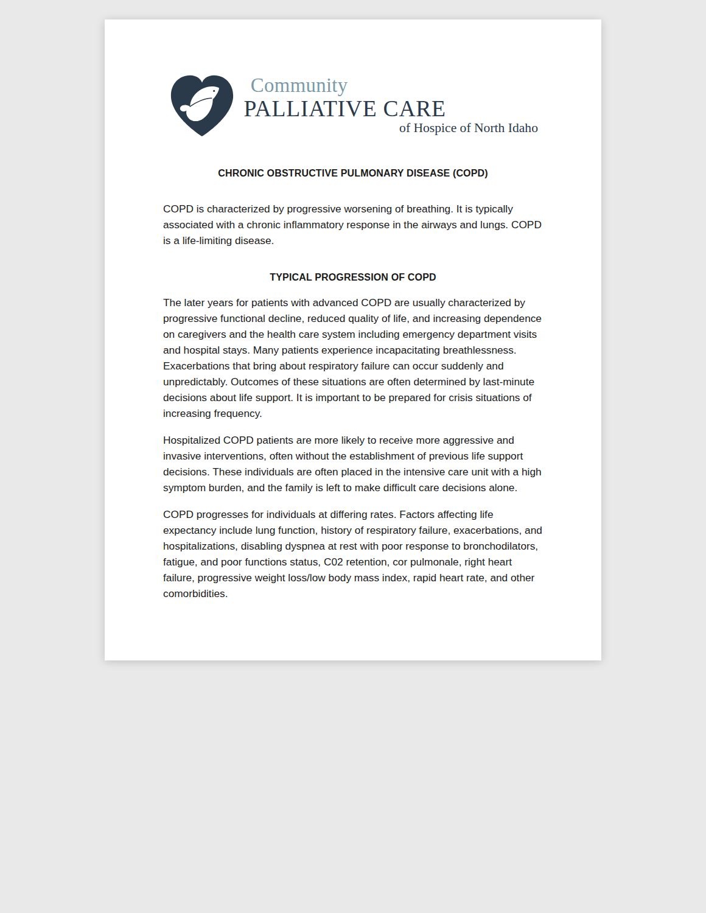Heart and dove logo
Community PALLIATIVE CARE of Hospice of North Idaho
CHRONIC OBSTRUCTIVE PULMONARY DISEASE (COPD)
COPD is characterized by progressive worsening of breathing. It is typically associated with a chronic inflammatory response in the airways and lungs. COPD is a life-limiting disease.
TYPICAL PROGRESSION OF COPD
The later years for patients with advanced COPD are usually characterized by progressive functional decline, reduced quality of life, and increasing dependence on caregivers and the health care system including emergency department visits and hospital stays. Many patients experience incapacitating breathlessness. Exacerbations that bring about respiratory failure can occur suddenly and unpredictably. Outcomes of these situations are often determined by last-minute decisions about life support. It is important to be prepared for crisis situations of increasing frequency.
Hospitalized COPD patients are more likely to receive more aggressive and invasive interventions, often without the establishment of previous life support decisions. These individuals are often placed in the intensive care unit with a high symptom burden, and the family is left to make difficult care decisions alone.
COPD progresses for individuals at differing rates. Factors affecting life expectancy include lung function, history of respiratory failure, exacerbations, and hospitalizations, disabling dyspnea at rest with poor response to bronchodilators, fatigue, and poor functions status, C02 retention, cor pulmonale, right heart failure, progressive weight loss/low body mass index, rapid heart rate, and other comorbidities.